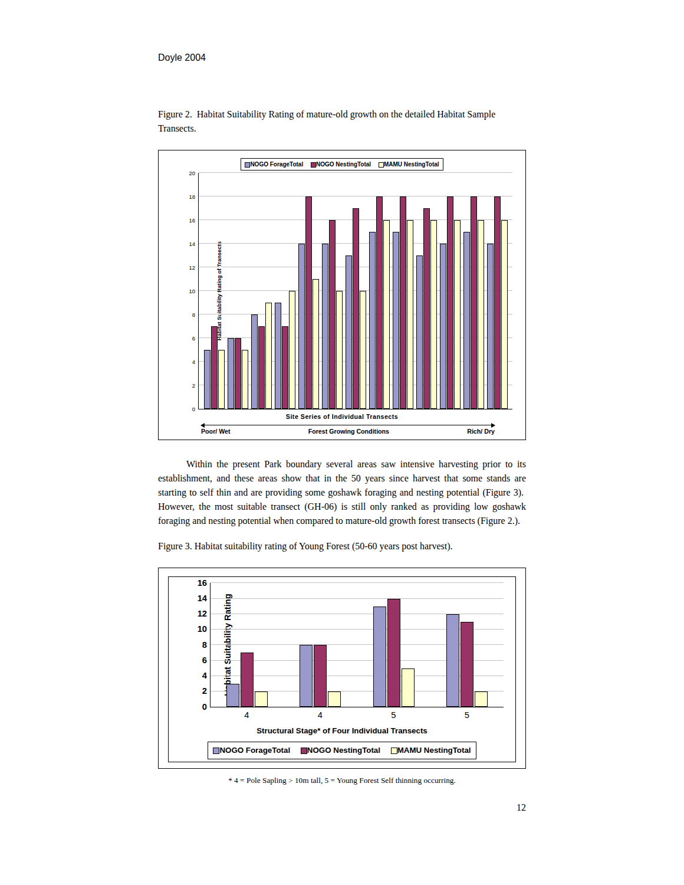Doyle 2004
Figure 2. Habitat Suitability Rating of mature-old growth on the detailed Habitat Sample Transects.
NOGO ForageTotal NOGO NestingTotal MAMU NestingTotal
Habitat Suitability Rating of Transects
20
18
16
14
12
10
8
6
4
2
0
Site Series of Individual Transects
Poor/ Wet Forest Growing Conditions Rich/ Dry
Within the present Park boundary several areas saw intensive harvesting prior to its establishment, and these areas show that in the 50 years since harvest that some stands are starting to self thin and are providing some goshawk foraging and nesting potential (Figure 3). However, the most suitable transect (GH-06) is still only ranked as providing low goshawk foraging and nesting potential when compared to mature-old growth forest transects (Figure 2.).
Figure 3. Habitat suitability rating of Young Forest (50-60 years post harvest).
Habitat Suitability Rating
16
14
12
10
8
6
4
2
0
4 4 5 5
Structural Stage* of Four Individual Transects
NOGO ForageTotal NOGO NestingTotal MAMU NestingTotal
* 4 = Pole Sapling > 10m tall, 5 = Young Forest Self thinning occurring.
12